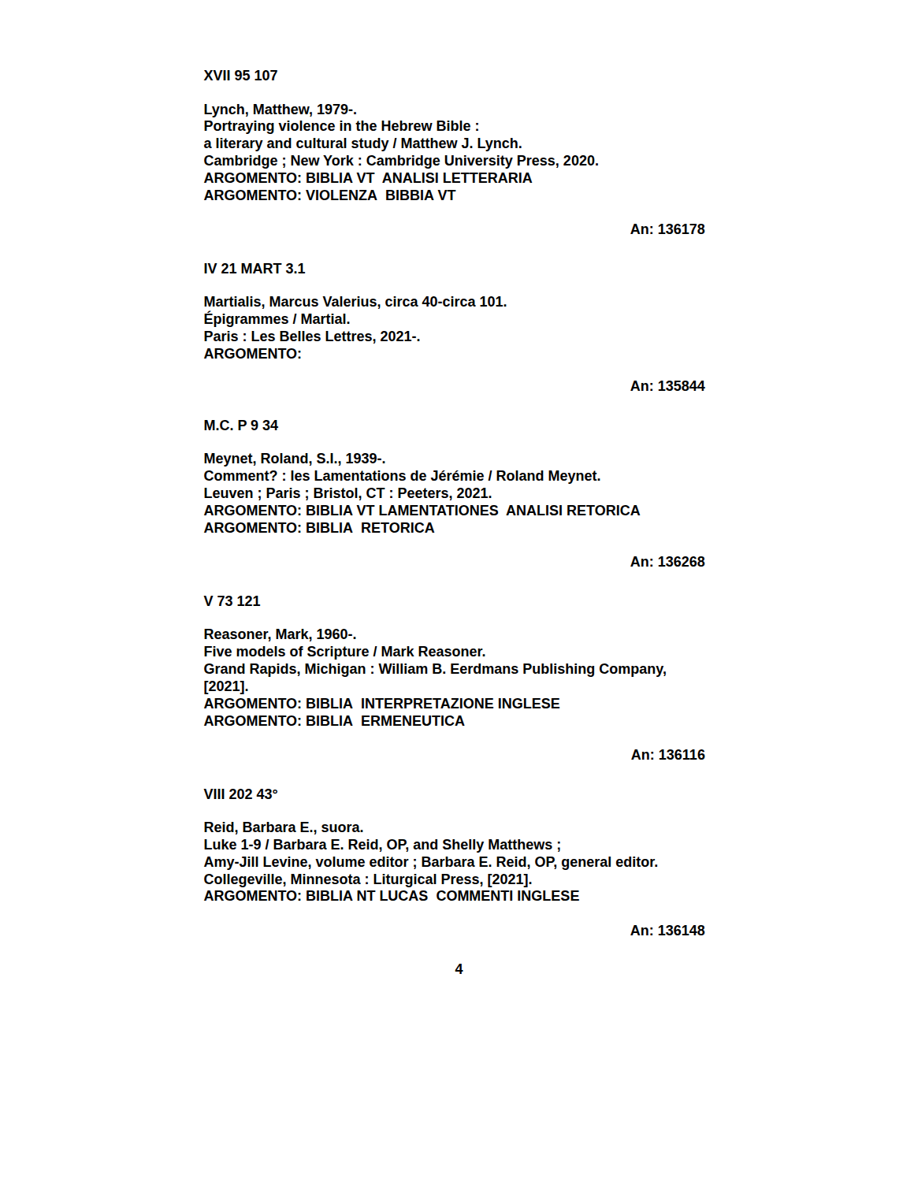XVII 95 107
Lynch, Matthew, 1979-.
Portraying violence in the Hebrew Bible :
a literary and cultural study / Matthew J. Lynch.
Cambridge ; New York : Cambridge University Press, 2020.
ARGOMENTO: BIBLIA VT ANALISI LETTERARIA
ARGOMENTO: VIOLENZA BIBBIA VT
An: 136178
IV 21 MART 3.1
Martialis, Marcus Valerius, circa 40-circa 101.
Épigrammes / Martial.
Paris : Les Belles Lettres, 2021-.
ARGOMENTO:
An: 135844
M.C. P 9 34
Meynet, Roland, S.I., 1939-.
Comment? : les Lamentations de Jérémie / Roland Meynet.
Leuven ; Paris ; Bristol, CT : Peeters, 2021.
ARGOMENTO: BIBLIA VT LAMENTATIONES ANALISI RETORICA
ARGOMENTO: BIBLIA RETORICA
An: 136268
V 73 121
Reasoner, Mark, 1960-.
Five models of Scripture / Mark Reasoner.
Grand Rapids, Michigan : William B. Eerdmans Publishing Company, [2021].
ARGOMENTO: BIBLIA INTERPRETAZIONE INGLESE
ARGOMENTO: BIBLIA ERMENEUTICA
An: 136116
VIII 202 43°
Reid, Barbara E., suora.
Luke 1-9 / Barbara E. Reid, OP, and Shelly Matthews ;
Amy-Jill Levine, volume editor ; Barbara E. Reid, OP, general editor.
Collegeville, Minnesota : Liturgical Press, [2021].
ARGOMENTO: BIBLIA NT LUCAS COMMENTI INGLESE
An: 136148
4